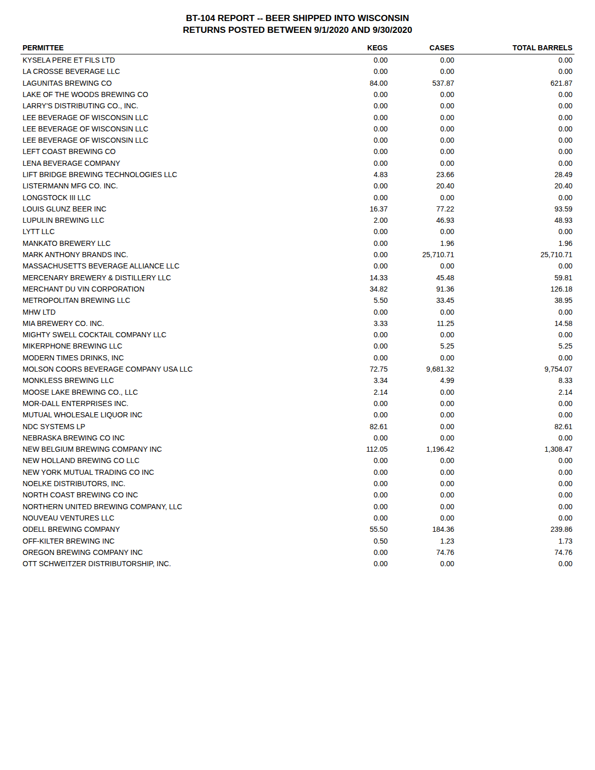BT-104 REPORT -- BEER SHIPPED INTO WISCONSIN
RETURNS POSTED BETWEEN 9/1/2020 AND 9/30/2020
| PERMITTEE | KEGS | CASES | TOTAL BARRELS |
| --- | --- | --- | --- |
| KYSELA PERE ET FILS LTD | 0.00 | 0.00 | 0.00 |
| LA CROSSE BEVERAGE LLC | 0.00 | 0.00 | 0.00 |
| LAGUNITAS BREWING CO | 84.00 | 537.87 | 621.87 |
| LAKE OF THE WOODS BREWING CO | 0.00 | 0.00 | 0.00 |
| LARRY'S DISTRIBUTING CO., INC. | 0.00 | 0.00 | 0.00 |
| LEE BEVERAGE OF WISCONSIN LLC | 0.00 | 0.00 | 0.00 |
| LEE BEVERAGE OF WISCONSIN LLC | 0.00 | 0.00 | 0.00 |
| LEE BEVERAGE OF WISCONSIN LLC | 0.00 | 0.00 | 0.00 |
| LEFT COAST BREWING CO | 0.00 | 0.00 | 0.00 |
| LENA BEVERAGE COMPANY | 0.00 | 0.00 | 0.00 |
| LIFT BRIDGE BREWING TECHNOLOGIES LLC | 4.83 | 23.66 | 28.49 |
| LISTERMANN MFG CO. INC. | 0.00 | 20.40 | 20.40 |
| LONGSTOCK III LLC | 0.00 | 0.00 | 0.00 |
| LOUIS GLUNZ BEER INC | 16.37 | 77.22 | 93.59 |
| LUPULIN BREWING LLC | 2.00 | 46.93 | 48.93 |
| LYTT LLC | 0.00 | 0.00 | 0.00 |
| MANKATO BREWERY LLC | 0.00 | 1.96 | 1.96 |
| MARK ANTHONY BRANDS INC. | 0.00 | 25,710.71 | 25,710.71 |
| MASSACHUSETTS BEVERAGE ALLIANCE LLC | 0.00 | 0.00 | 0.00 |
| MERCENARY BREWERY & DISTILLERY LLC | 14.33 | 45.48 | 59.81 |
| MERCHANT DU VIN CORPORATION | 34.82 | 91.36 | 126.18 |
| METROPOLITAN BREWING LLC | 5.50 | 33.45 | 38.95 |
| MHW LTD | 0.00 | 0.00 | 0.00 |
| MIA BREWERY CO. INC. | 3.33 | 11.25 | 14.58 |
| MIGHTY SWELL COCKTAIL COMPANY LLC | 0.00 | 0.00 | 0.00 |
| MIKERPHONE BREWING LLC | 0.00 | 5.25 | 5.25 |
| MODERN TIMES DRINKS, INC | 0.00 | 0.00 | 0.00 |
| MOLSON COORS BEVERAGE COMPANY USA LLC | 72.75 | 9,681.32 | 9,754.07 |
| MONKLESS BREWING LLC | 3.34 | 4.99 | 8.33 |
| MOOSE LAKE BREWING CO., LLC | 2.14 | 0.00 | 2.14 |
| MOR-DALL ENTERPRISES INC. | 0.00 | 0.00 | 0.00 |
| MUTUAL WHOLESALE LIQUOR INC | 0.00 | 0.00 | 0.00 |
| NDC SYSTEMS LP | 82.61 | 0.00 | 82.61 |
| NEBRASKA BREWING CO INC | 0.00 | 0.00 | 0.00 |
| NEW BELGIUM BREWING COMPANY INC | 112.05 | 1,196.42 | 1,308.47 |
| NEW HOLLAND BREWING CO LLC | 0.00 | 0.00 | 0.00 |
| NEW YORK MUTUAL TRADING CO INC | 0.00 | 0.00 | 0.00 |
| NOELKE DISTRIBUTORS, INC. | 0.00 | 0.00 | 0.00 |
| NORTH COAST BREWING CO INC | 0.00 | 0.00 | 0.00 |
| NORTHERN UNITED BREWING COMPANY, LLC | 0.00 | 0.00 | 0.00 |
| NOUVEAU VENTURES LLC | 0.00 | 0.00 | 0.00 |
| ODELL BREWING COMPANY | 55.50 | 184.36 | 239.86 |
| OFF-KILTER BREWING INC | 0.50 | 1.23 | 1.73 |
| OREGON BREWING COMPANY INC | 0.00 | 74.76 | 74.76 |
| OTT SCHWEITZER DISTRIBUTORSHIP, INC. | 0.00 | 0.00 | 0.00 |